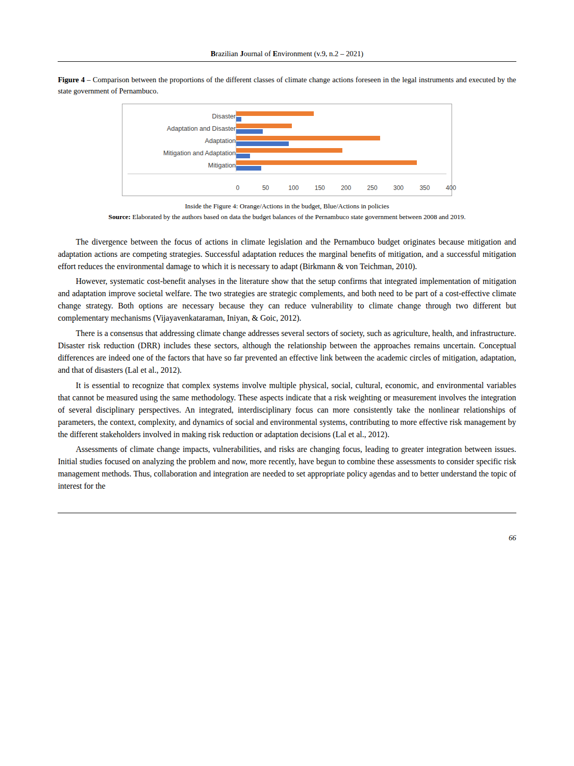Brazilian Journal of Environment (v.9, n.2 – 2021)
Figure 4 – Comparison between the proportions of the different classes of climate change actions foreseen in the legal instruments and executed by the state government of Pernambuco.
| Disaster | |
| Adaptation and Disaster | |
| Adaptation | |
| Mitigation and Adaptation | |
| Mitigation | |
050100150200250300350400
Inside the Figure 4: Orange/Actions in the budget, Blue/Actions in policies
Source: Elaborated by the authors based on data the budget balances of the Pernambuco state government between 2008 and 2019.
The divergence between the focus of actions in climate legislation and the Pernambuco budget originates because mitigation and adaptation actions are competing strategies. Successful adaptation reduces the marginal benefits of mitigation, and a successful mitigation effort reduces the environmental damage to which it is necessary to adapt (Birkmann & von Teichman, 2010).
However, systematic cost-benefit analyses in the literature show that the setup confirms that integrated implementation of mitigation and adaptation improve societal welfare. The two strategies are strategic complements, and both need to be part of a cost-effective climate change strategy. Both options are necessary because they can reduce vulnerability to climate change through two different but complementary mechanisms (Vijayavenkataraman, Iniyan, & Goic, 2012).
There is a consensus that addressing climate change addresses several sectors of society, such as agriculture, health, and infrastructure. Disaster risk reduction (DRR) includes these sectors, although the relationship between the approaches remains uncertain. Conceptual differences are indeed one of the factors that have so far prevented an effective link between the academic circles of mitigation, adaptation, and that of disasters (Lal et al., 2012).
It is essential to recognize that complex systems involve multiple physical, social, cultural, economic, and environmental variables that cannot be measured using the same methodology. These aspects indicate that a risk weighting or measurement involves the integration of several disciplinary perspectives. An integrated, interdisciplinary focus can more consistently take the nonlinear relationships of parameters, the context, complexity, and dynamics of social and environmental systems, contributing to more effective risk management by the different stakeholders involved in making risk reduction or adaptation decisions (Lal et al., 2012).
Assessments of climate change impacts, vulnerabilities, and risks are changing focus, leading to greater integration between issues. Initial studies focused on analyzing the problem and now, more recently, have begun to combine these assessments to consider specific risk management methods. Thus, collaboration and integration are needed to set appropriate policy agendas and to better understand the topic of interest for the
66